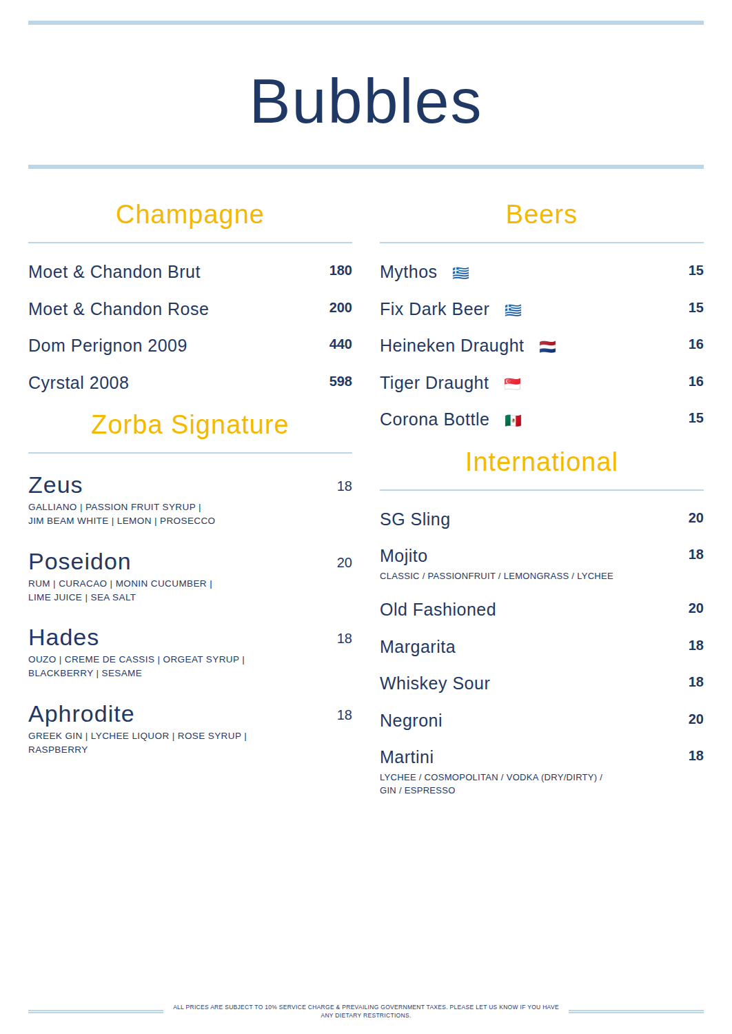Bubbles
Champagne
Moet & Chandon Brut 180
Moet & Chandon Rose 200
Dom Perignon 2009440
Cyrstal 2008598
Zorba Signature
Zeus
Galliano | Passion Fruit Syrup |
Jim Beam White | Lemon | Prosecco
18
Poseidon
Rum | Curacao | Monin Cucumber |
Lime Juice | Sea Salt
20
Hades
Ouzo | Creme De Cassis | Orgeat Syrup |
Blackberry | Sesame
18
Aphrodite
Greek Gin | Lychee Liquor | Rose Syrup |
Raspberry
18
Beers
Mythos 🇬🇷15
Fix Dark Beer 🇬🇷15
Heineken Draught 🇳🇱16
Tiger Draught 🇸🇬16
Corona Bottle 🇲🇽15
International
SG Sling 20
Mojito Classic / Passionfruit / Lemongrass / Lychee 18
Old Fashioned 20
Margarita 18
Whiskey Sour 18
Negroni 20
Martini Lychee / Cosmopolitan / Vodka (Dry/Dirty) /
Gin / Espresso 18
All prices are subject to 10% service charge & prevailing government taxes. Please let us know if you have any dietary restrictions.